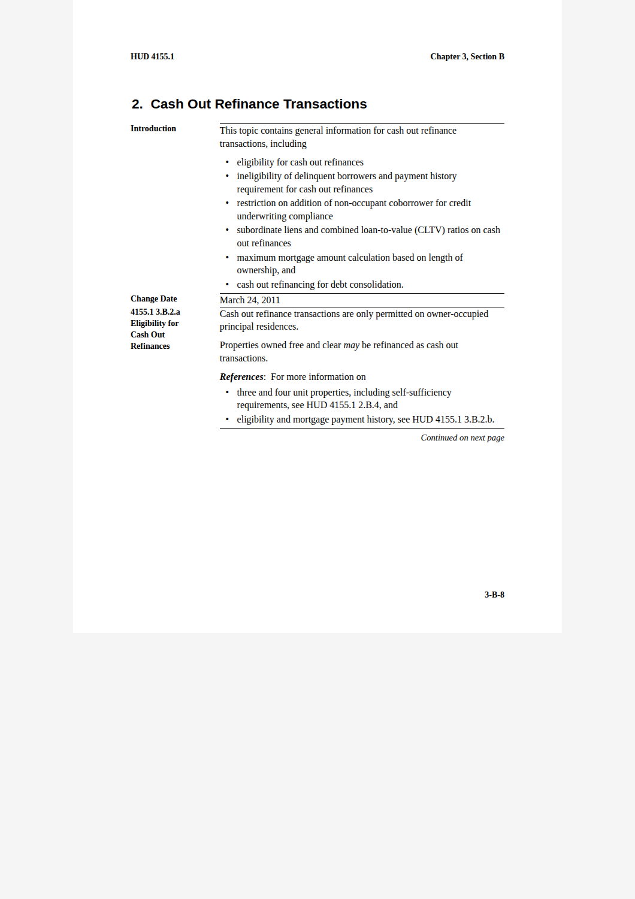HUD 4155.1 Chapter 3, Section B
2. Cash Out Refinance Transactions
| Introduction | This topic contains general information for cash out refinance transactions, including eligibility for cash out refinances ineligibility of delinquent borrowers and payment history requirement for cash out refinances restriction on addition of non-occupant coborrower for credit underwriting compliance subordinate liens and combined loan-to-value (CLTV) ratios on cash out refinances maximum mortgage amount calculation based on length of ownership, and cash out refinancing for debt consolidation. |
| Change Date | March 24, 2011 |
| 4155.1 3.B.2.a Eligibility for Cash Out Refinances | Cash out refinance transactions are only permitted on owner-occupied principal residences. Properties owned free and clear may be refinanced as cash out transactions. References : For more information on three and four unit properties, including self-sufficiency requirements, see HUD 4155.1 2.B.4, and eligibility and mortgage payment history, see HUD 4155.1 3.B.2.b. |
Continued on next page
3-B-8